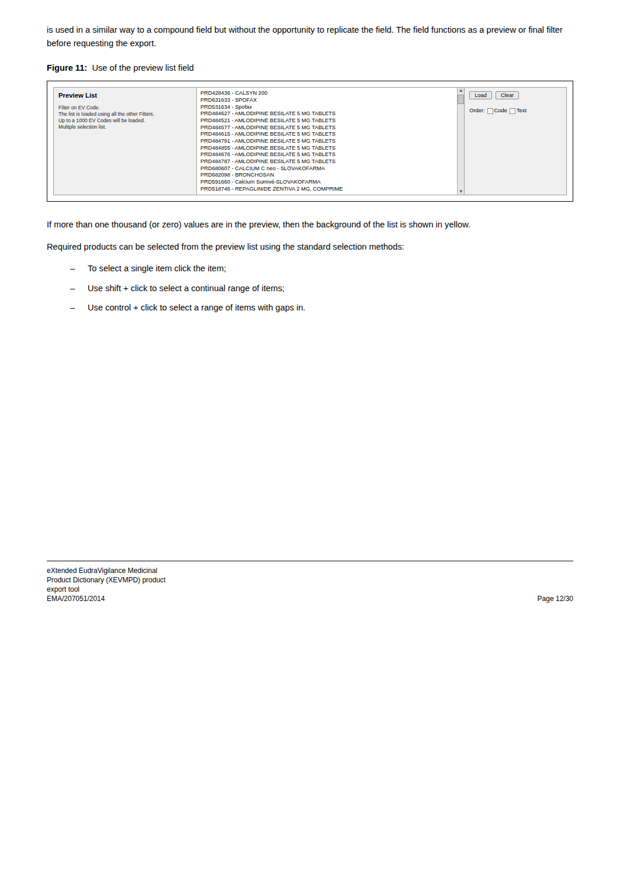is used in a similar way to a compound field but without the opportunity to replicate the field. The field functions as a preview or final filter before requesting the export.
Figure 11: Use of the preview list field
Preview List
Filter on EV Code.
The list is loaded using all the other Filters.
Up to a 1000 EV Codes will be loaded.
Multiple selection list.
PRD428436 - CALSYN 200
PRD631633 - SPOFAX
PRD531634 - Spofax
PRD484627 - AMLODIPINE BESILATE 5 MG TABLETS
PRD484521 - AMLODIPINE BESILATE 5 MG TABLETS
PRD484577 - AMLODIPINE BESILATE 5 MG TABLETS
PRD484615 - AMLODIPINE BESILATE 5 MG TABLETS
PRD484791 - AMLODIPINE BESILATE 5 MG TABLETS
PRD484855 - AMLODIPINE BESILATE 5 MG TABLETS
PRD484676 - AMLODIPINE BESILATE 5 MG TABLETS
PRD484787 - AMLODIPINE BESILATE 5 MG TABLETS
PRD680607 - CALCIUM C neo - SLOVAKOFARMA
PRD682098 - BRONCHOSAN
PRD591660 - Calcium Sumivé-SLOVAKOFARMA
PRD518746 - REPAGLINIDE ZENTIVA 2 MG, COMPRIME
▲
▼
LoadClear
Order: Code Text
If more than one thousand (or zero) values are in the preview, then the background of the list is shown in yellow.
Required products can be selected from the preview list using the standard selection methods:
To select a single item click the item;
Use shift + click to select a continual range of items;
Use control + click to select a range of items with gaps in.
eXtended EudraVigilance Medicinal
Product Dictionary (XEVMPD) product
export tool
EMA/207051/2014
Page 12/30